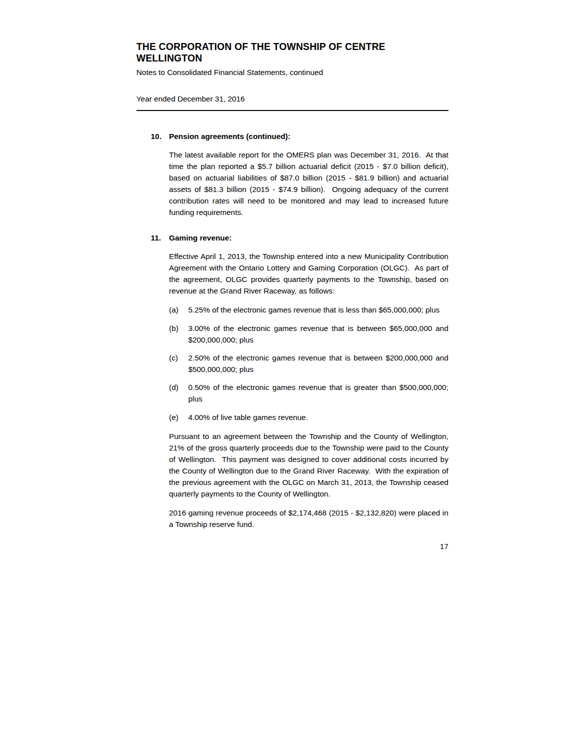THE CORPORATION OF THE TOWNSHIP OF CENTRE WELLINGTON
Notes to Consolidated Financial Statements, continued
Year ended December 31, 2016
10. Pension agreements (continued):
The latest available report for the OMERS plan was December 31, 2016. At that time the plan reported a $5.7 billion actuarial deficit (2015 - $7.0 billion deficit), based on actuarial liabilities of $87.0 billion (2015 - $81.9 billion) and actuarial assets of $81.3 billion (2015 - $74.9 billion). Ongoing adequacy of the current contribution rates will need to be monitored and may lead to increased future funding requirements.
11. Gaming revenue:
Effective April 1, 2013, the Township entered into a new Municipality Contribution Agreement with the Ontario Lottery and Gaming Corporation (OLGC). As part of the agreement, OLGC provides quarterly payments to the Township, based on revenue at the Grand River Raceway, as follows:
(a) 5.25% of the electronic games revenue that is less than $65,000,000; plus
(b) 3.00% of the electronic games revenue that is between $65,000,000 and $200,000,000; plus
(c) 2.50% of the electronic games revenue that is between $200,000,000 and $500,000,000; plus
(d) 0.50% of the electronic games revenue that is greater than $500,000,000; plus
(e) 4.00% of live table games revenue.
Pursuant to an agreement between the Township and the County of Wellington, 21% of the gross quarterly proceeds due to the Township were paid to the County of Wellington. This payment was designed to cover additional costs incurred by the County of Wellington due to the Grand River Raceway. With the expiration of the previous agreement with the OLGC on March 31, 2013, the Township ceased quarterly payments to the County of Wellington.
2016 gaming revenue proceeds of $2,174,468 (2015 - $2,132,820) were placed in a Township reserve fund.
17